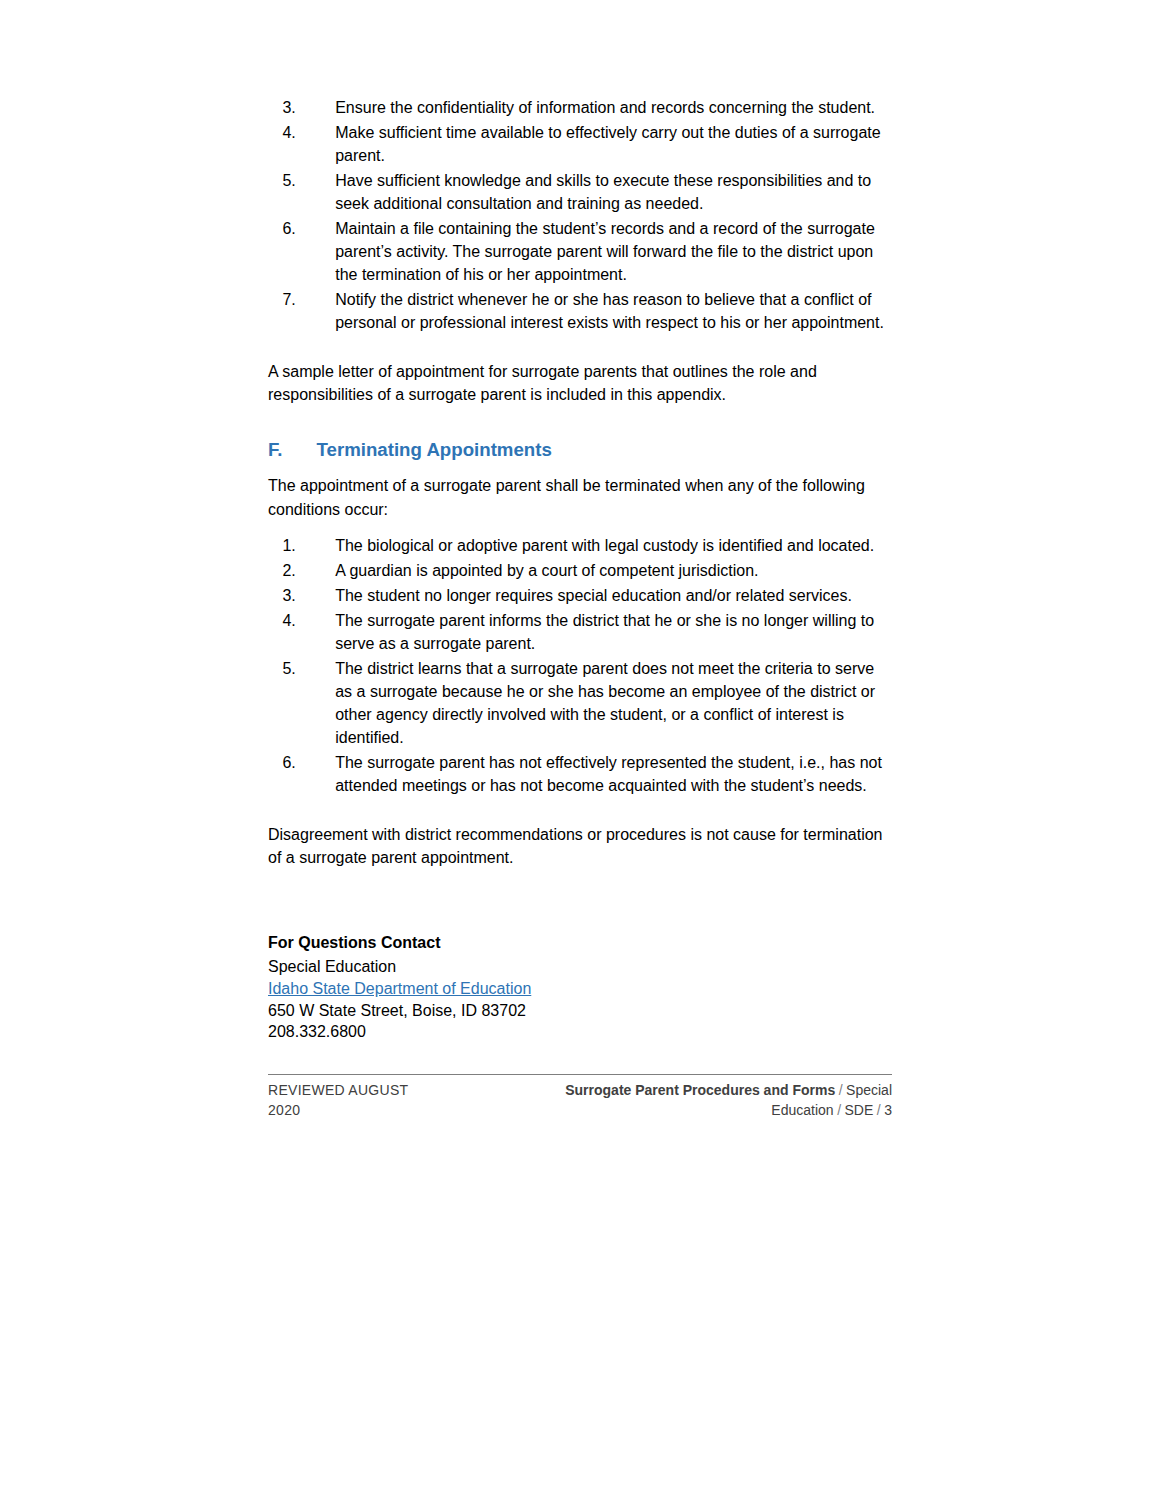3. Ensure the confidentiality of information and records concerning the student.
4. Make sufficient time available to effectively carry out the duties of a surrogate parent.
5. Have sufficient knowledge and skills to execute these responsibilities and to seek additional consultation and training as needed.
6. Maintain a file containing the student’s records and a record of the surrogate parent’s activity. The surrogate parent will forward the file to the district upon the termination of his or her appointment.
7. Notify the district whenever he or she has reason to believe that a conflict of personal or professional interest exists with respect to his or her appointment.
A sample letter of appointment for surrogate parents that outlines the role and responsibilities of a surrogate parent is included in this appendix.
F. Terminating Appointments
The appointment of a surrogate parent shall be terminated when any of the following conditions occur:
1. The biological or adoptive parent with legal custody is identified and located.
2. A guardian is appointed by a court of competent jurisdiction.
3. The student no longer requires special education and/or related services.
4. The surrogate parent informs the district that he or she is no longer willing to serve as a surrogate parent.
5. The district learns that a surrogate parent does not meet the criteria to serve as a surrogate because he or she has become an employee of the district or other agency directly involved with the student, or a conflict of interest is identified.
6. The surrogate parent has not effectively represented the student, i.e., has not attended meetings or has not become acquainted with the student’s needs.
Disagreement with district recommendations or procedures is not cause for termination of a surrogate parent appointment.
For Questions Contact
Special Education
Idaho State Department of Education
650 W State Street, Boise, ID 83702
208.332.6800
REVIEWED AUGUST 2020
Surrogate Parent Procedures and Forms/Special Education/SDE/3